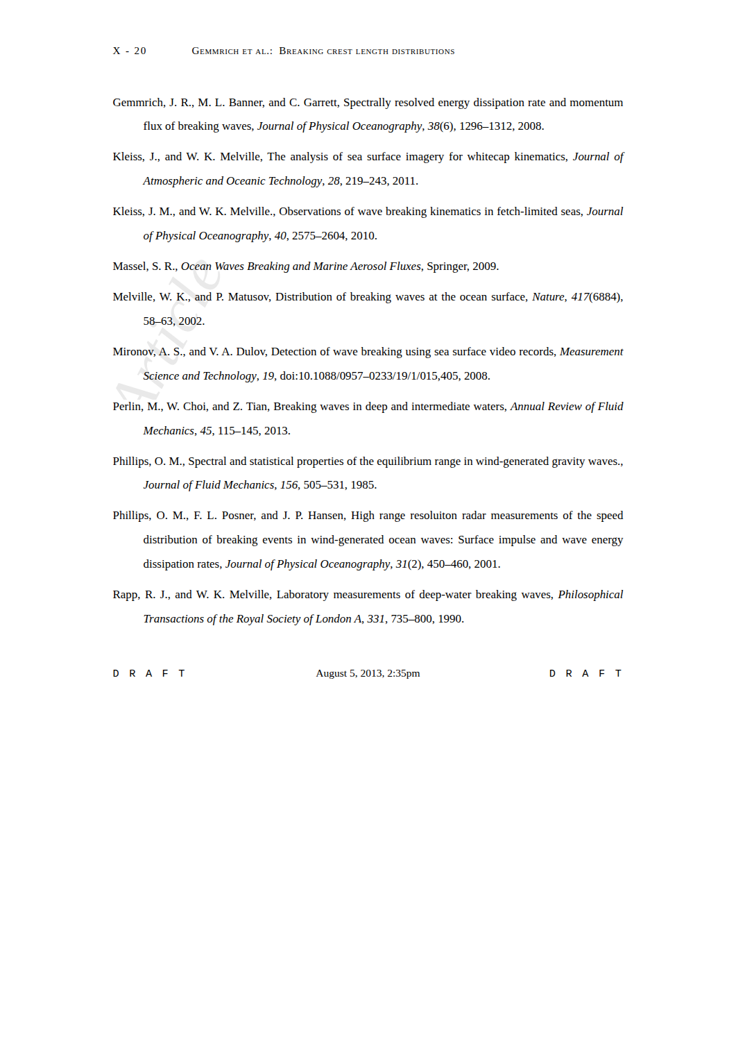Accepted Article
X - 20 Gemmrich et al.: Breaking crest length distributions
Gemmrich, J. R., M. L. Banner, and C. Garrett, Spectrally resolved energy dissipation rate and momentum flux of breaking waves, Journal of Physical Oceanography, 38(6), 1296–1312, 2008.
Kleiss, J., and W. K. Melville, The analysis of sea surface imagery for whitecap kinematics, Journal of Atmospheric and Oceanic Technology, 28, 219–243, 2011.
Kleiss, J. M., and W. K. Melville., Observations of wave breaking kinematics in fetch-limited seas, Journal of Physical Oceanography, 40, 2575–2604, 2010.
Massel, S. R., Ocean Waves Breaking and Marine Aerosol Fluxes, Springer, 2009.
Melville, W. K., and P. Matusov, Distribution of breaking waves at the ocean surface, Nature, 417(6884), 58–63, 2002.
Mironov, A. S., and V. A. Dulov, Detection of wave breaking using sea surface video records, Measurement Science and Technology, 19, doi:10.1088/0957–0233/19/1/015,405, 2008.
Perlin, M., W. Choi, and Z. Tian, Breaking waves in deep and intermediate waters, Annual Review of Fluid Mechanics, 45, 115–145, 2013.
Phillips, O. M., Spectral and statistical properties of the equilibrium range in wind-generated gravity waves., Journal of Fluid Mechanics, 156, 505–531, 1985.
Phillips, O. M., F. L. Posner, and J. P. Hansen, High range resoluiton radar measurements of the speed distribution of breaking events in wind-generated ocean waves: Surface impulse and wave energy dissipation rates, Journal of Physical Oceanography, 31(2), 450–460, 2001.
Rapp, R. J., and W. K. Melville, Laboratory measurements of deep-water breaking waves, Philosophical Transactions of the Royal Society of London A, 331, 735–800, 1990.
D R A F T
August 5, 2013, 2:35pm
D R A F T